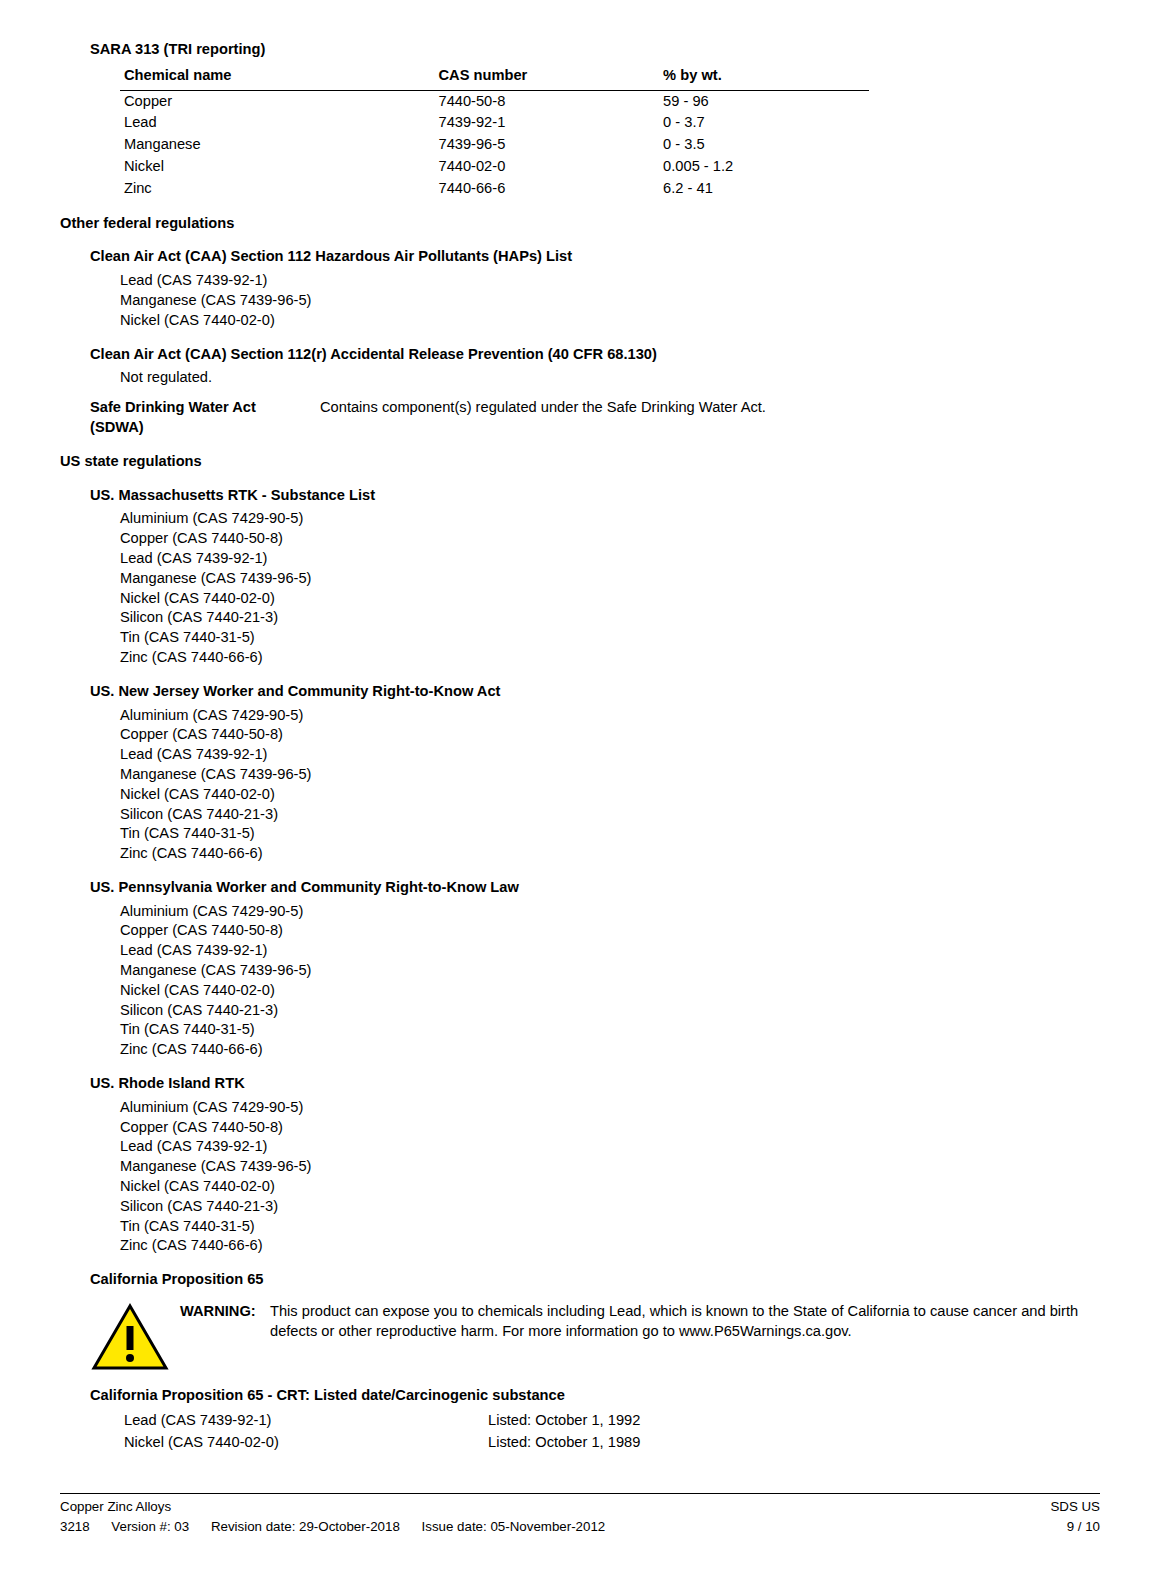SARA 313 (TRI reporting)
| Chemical name | CAS number | % by wt. |
| --- | --- | --- |
| Copper | 7440-50-8 | 59 - 96 |
| Lead | 7439-92-1 | 0 - 3.7 |
| Manganese | 7439-96-5 | 0 - 3.5 |
| Nickel | 7440-02-0 | 0.005 - 1.2 |
| Zinc | 7440-66-6 | 6.2 - 41 |
Other federal regulations
Clean Air Act (CAA) Section 112 Hazardous Air Pollutants (HAPs) List
Lead (CAS 7439-92-1)
Manganese (CAS 7439-96-5)
Nickel (CAS 7440-02-0)
Clean Air Act (CAA) Section 112(r) Accidental Release Prevention (40 CFR 68.130)
Not regulated.
Safe Drinking Water Act
(SDWA)
Contains component(s) regulated under the Safe Drinking Water Act.
US state regulations
US. Massachusetts RTK - Substance List
Aluminium (CAS 7429-90-5)
Copper (CAS 7440-50-8)
Lead (CAS 7439-92-1)
Manganese (CAS 7439-96-5)
Nickel (CAS 7440-02-0)
Silicon (CAS 7440-21-3)
Tin (CAS 7440-31-5)
Zinc (CAS 7440-66-6)
US. New Jersey Worker and Community Right-to-Know Act
Aluminium (CAS 7429-90-5)
Copper (CAS 7440-50-8)
Lead (CAS 7439-92-1)
Manganese (CAS 7439-96-5)
Nickel (CAS 7440-02-0)
Silicon (CAS 7440-21-3)
Tin (CAS 7440-31-5)
Zinc (CAS 7440-66-6)
US. Pennsylvania Worker and Community Right-to-Know Law
Aluminium (CAS 7429-90-5)
Copper (CAS 7440-50-8)
Lead (CAS 7439-92-1)
Manganese (CAS 7439-96-5)
Nickel (CAS 7440-02-0)
Silicon (CAS 7440-21-3)
Tin (CAS 7440-31-5)
Zinc (CAS 7440-66-6)
US. Rhode Island RTK
Aluminium (CAS 7429-90-5)
Copper (CAS 7440-50-8)
Lead (CAS 7439-92-1)
Manganese (CAS 7439-96-5)
Nickel (CAS 7440-02-0)
Silicon (CAS 7440-21-3)
Tin (CAS 7440-31-5)
Zinc (CAS 7440-66-6)
California Proposition 65
WARNING:
This product can expose you to chemicals including Lead, which is known to the State of California to cause cancer and birth defects or other reproductive harm. For more information go to www.P65Warnings.ca.gov.
California Proposition 65 - CRT: Listed date/Carcinogenic substance
| Lead (CAS 7439-92-1) | Listed: October 1, 1992 |
| Nickel (CAS 7440-02-0) | Listed: October 1, 1989 |
Copper Zinc Alloys
SDS US
3218 Version #: 03 Revision date: 29-October-2018 Issue date: 05-November-2012
9 / 10